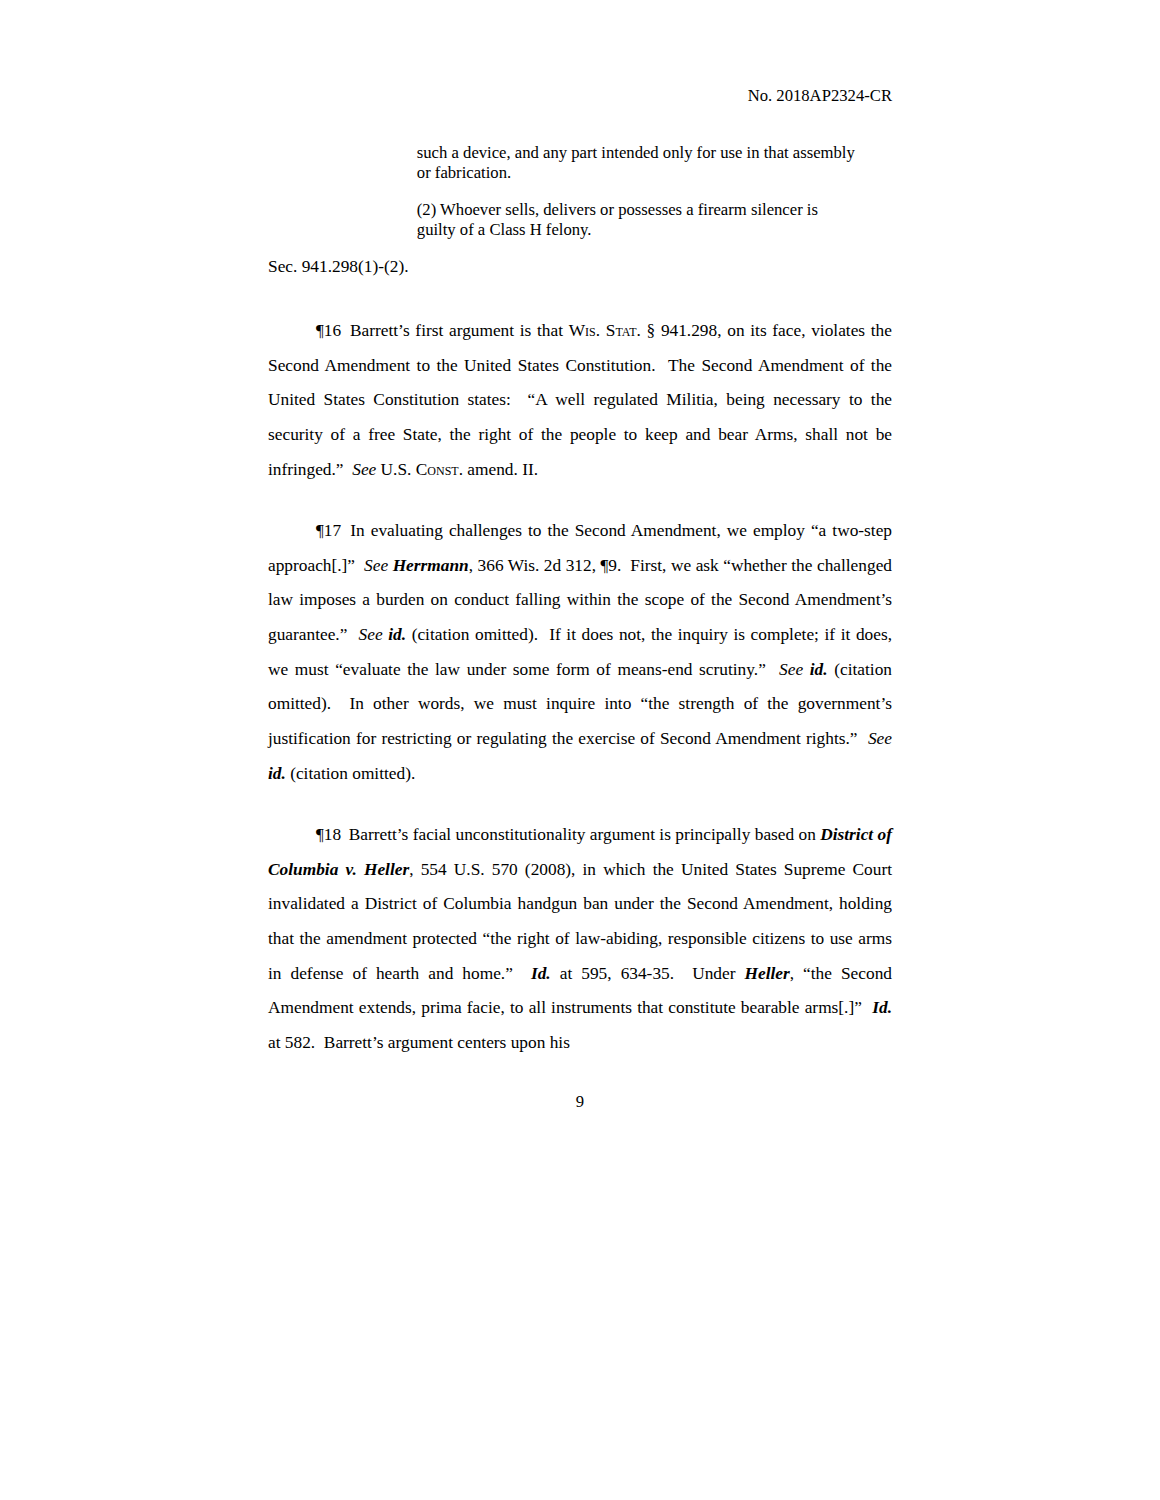No. 2018AP2324-CR
such a device, and any part intended only for use in that assembly or fabrication.
(2) Whoever sells, delivers or possesses a firearm silencer is guilty of a Class H felony.
Sec. 941.298(1)-(2).
¶16 Barrett’s first argument is that Wis. Stat. § 941.298, on its face, violates the Second Amendment to the United States Constitution. The Second Amendment of the United States Constitution states: “A well regulated Militia, being necessary to the security of a free State, the right of the people to keep and bear Arms, shall not be infringed.” See U.S. Const. amend. II.
¶17 In evaluating challenges to the Second Amendment, we employ “a two-step approach[.]” See Herrmann, 366 Wis. 2d 312, ¶9. First, we ask “whether the challenged law imposes a burden on conduct falling within the scope of the Second Amendment’s guarantee.” See id. (citation omitted). If it does not, the inquiry is complete; if it does, we must “evaluate the law under some form of means-end scrutiny.” See id. (citation omitted). In other words, we must inquire into “the strength of the government’s justification for restricting or regulating the exercise of Second Amendment rights.” See id. (citation omitted).
¶18 Barrett’s facial unconstitutionality argument is principally based on District of Columbia v. Heller, 554 U.S. 570 (2008), in which the United States Supreme Court invalidated a District of Columbia handgun ban under the Second Amendment, holding that the amendment protected “the right of law-abiding, responsible citizens to use arms in defense of hearth and home.” Id. at 595, 634-35. Under Heller, “the Second Amendment extends, prima facie, to all instruments that constitute bearable arms[.]” Id. at 582. Barrett’s argument centers upon his
9